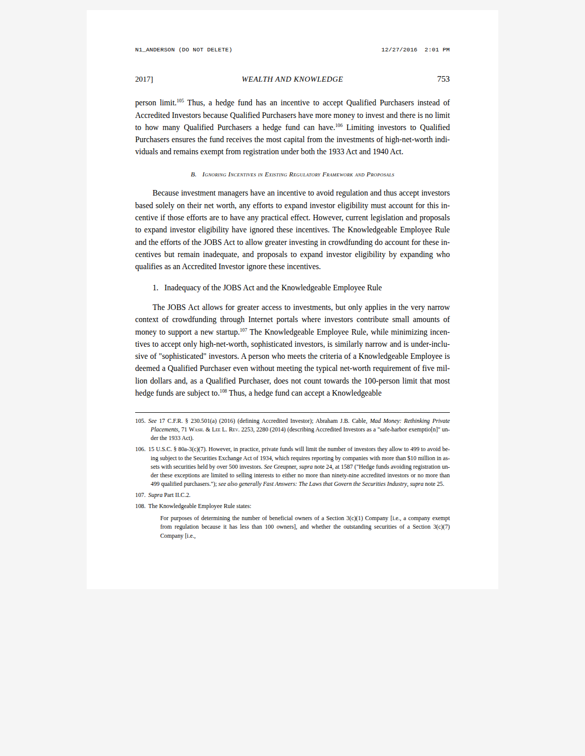N1_ANDERSON (DO NOT DELETE) 12/27/2016 2:01 PM
2017]
WEALTH AND KNOWLEDGE
753
person limit.105 Thus, a hedge fund has an incentive to accept Qualified Purchasers instead of Accredited Investors because Qualified Purchasers have more money to invest and there is no limit to how many Qualified Purchasers a hedge fund can have.106 Limiting investors to Qualified Purchasers ensures the fund receives the most capital from the investments of high-net-worth individuals and remains exempt from registration under both the 1933 Act and 1940 Act.
B. Ignoring Incentives in Existing Regulatory Framework and Proposals
Because investment managers have an incentive to avoid regulation and thus accept investors based solely on their net worth, any efforts to expand investor eligibility must account for this incentive if those efforts are to have any practical effect. However, current legislation and proposals to expand investor eligibility have ignored these incentives. The Knowledgeable Employee Rule and the efforts of the JOBS Act to allow greater investing in crowdfunding do account for these incentives but remain inadequate, and proposals to expand investor eligibility by expanding who qualifies as an Accredited Investor ignore these incentives.
1. Inadequacy of the JOBS Act and the Knowledgeable Employee Rule
The JOBS Act allows for greater access to investments, but only applies in the very narrow context of crowdfunding through Internet portals where investors contribute small amounts of money to support a new startup.107 The Knowledgeable Employee Rule, while minimizing incentives to accept only high-net-worth, sophisticated investors, is similarly narrow and is under-inclusive of "sophisticated" investors. A person who meets the criteria of a Knowledgeable Employee is deemed a Qualified Purchaser even without meeting the typical net-worth requirement of five million dollars and, as a Qualified Purchaser, does not count towards the 100-person limit that most hedge funds are subject to.108 Thus, a hedge fund can accept a Knowledgeable
105. See 17 C.F.R. § 230.501(a) (2016) (defining Accredited Investor); Abraham J.B. Cable, Mad Money: Rethinking Private Placements, 71 Wash. & Lee L. Rev. 2253, 2280 (2014) (describing Accredited Investors as a "safe-harbor exemptio[n]" under the 1933 Act).
106. 15 U.S.C. § 80a-3(c)(7). However, in practice, private funds will limit the number of investors they allow to 499 to avoid being subject to the Securities Exchange Act of 1934, which requires reporting by companies with more than $10 million in assets with securities held by over 500 investors. See Greupner, supra note 24, at 1587 ("Hedge funds avoiding registration under these exceptions are limited to selling interests to either no more than ninety-nine accredited investors or no more than 499 qualified purchasers."); see also generally Fast Answers: The Laws that Govern the Securities Industry, supra note 25.
107. Supra Part II.C.2.
108. The Knowledgeable Employee Rule states:
For purposes of determining the number of beneficial owners of a Section 3(c)(1) Company [i.e., a company exempt from regulation because it has less than 100 owners], and whether the outstanding securities of a Section 3(c)(7) Company [i.e.,